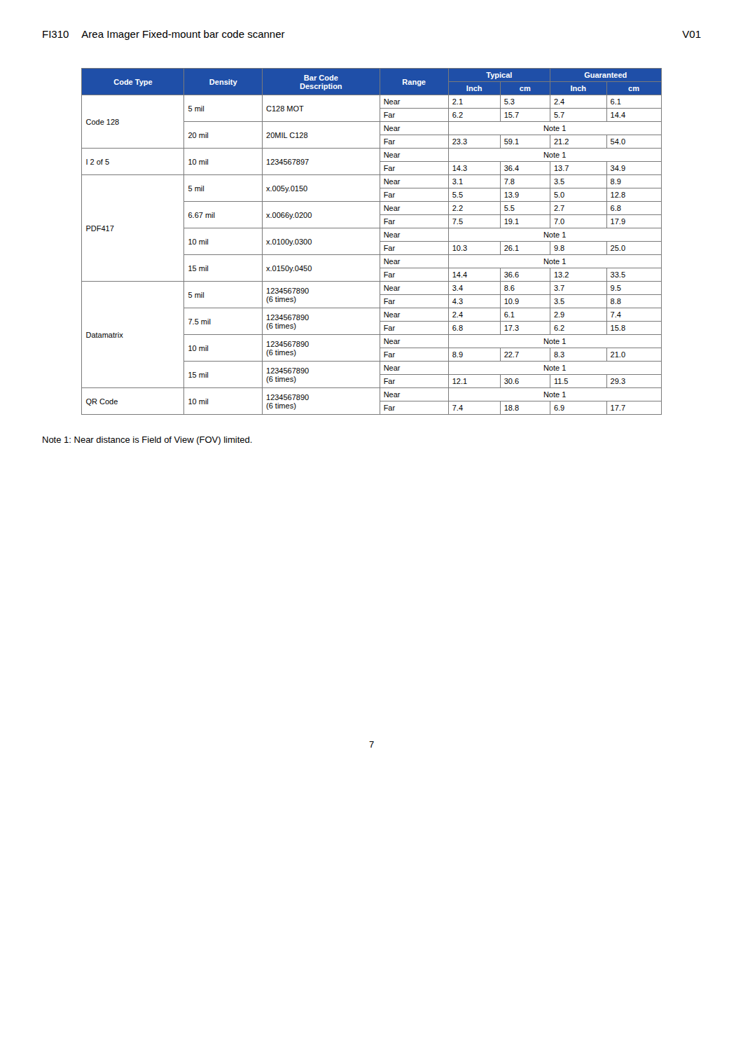FI310 Area Imager Fixed-mount bar code scanner
V01
| Code Type | Density | Bar Code Description | Range | Typical | Guaranteed |
| --- | --- | --- | --- | --- | --- |
| Inch | cm | Inch | cm |
| Code 128 | 5 mil | C128 MOT | Near | 2.1 | 5.3 | 2.4 | 6.1 |
| Far | 6.2 | 15.7 | 5.7 | 14.4 |
| 20 mil | 20MIL C128 | Near | Note 1 |
| Far | 23.3 | 59.1 | 21.2 | 54.0 |
| I 2 of 5 | 10 mil | 1234567897 | Near | Note 1 |
| Far | 14.3 | 36.4 | 13.7 | 34.9 |
| PDF417 | 5 mil | x.005y.0150 | Near | 3.1 | 7.8 | 3.5 | 8.9 |
| Far | 5.5 | 13.9 | 5.0 | 12.8 |
| 6.67 mil | x.0066y.0200 | Near | 2.2 | 5.5 | 2.7 | 6.8 |
| Far | 7.5 | 19.1 | 7.0 | 17.9 |
| 10 mil | x.0100y.0300 | Near | Note 1 |
| Far | 10.3 | 26.1 | 9.8 | 25.0 |
| 15 mil | x.0150y.0450 | Near | Note 1 |
| Far | 14.4 | 36.6 | 13.2 | 33.5 |
| Datamatrix | 5 mil | 1234567890 (6 times) | Near | 3.4 | 8.6 | 3.7 | 9.5 |
| Far | 4.3 | 10.9 | 3.5 | 8.8 |
| 7.5 mil | 1234567890 (6 times) | Near | 2.4 | 6.1 | 2.9 | 7.4 |
| Far | 6.8 | 17.3 | 6.2 | 15.8 |
| 10 mil | 1234567890 (6 times) | Near | Note 1 |
| Far | 8.9 | 22.7 | 8.3 | 21.0 |
| 15 mil | 1234567890 (6 times) | Near | Note 1 |
| Far | 12.1 | 30.6 | 11.5 | 29.3 |
| QR Code | 10 mil | 1234567890 (6 times) | Near | Note 1 |
| Far | 7.4 | 18.8 | 6.9 | 17.7 |
Note 1: Near distance is Field of View (FOV) limited.
7